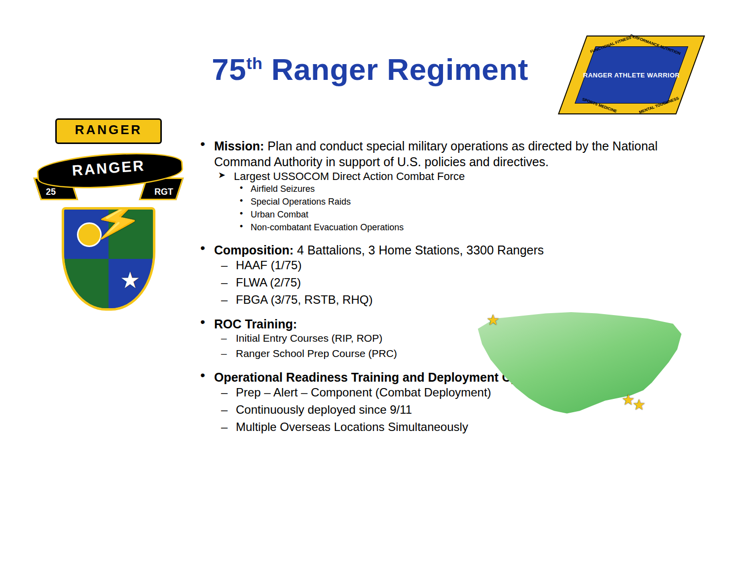75th Ranger Regiment
FUNCTIONAL FITNESS
PERFORMANCE NUTRITION
SPORTS MEDICINE
MENTAL TOUGHNESS
RANGER ATHLETE WARRIOR
RANGER
RANGER
25
RGT
★
Mission: Plan and conduct special military operations as directed by the National Command Authority in support of U.S. policies and directives.
Largest USSOCOM Direct Action Combat Force
Airfield Seizures
Special Operations Raids
Urban Combat
Non-combatant Evacuation Operations
Composition: 4 Battalions, 3 Home Stations, 3300 Rangers
HAAF (1/75)
FLWA (2/75)
FBGA (3/75, RSTB, RHQ)
ROC Training:
Initial Entry Courses (RIP, ROP)
Ranger School Prep Course (PRC)
Operational Readiness Training and Deployment Cycle
Prep – Alert – Component (Combat Deployment)
Continuously deployed since 9/11
Multiple Overseas Locations Simultaneously
★
★
★